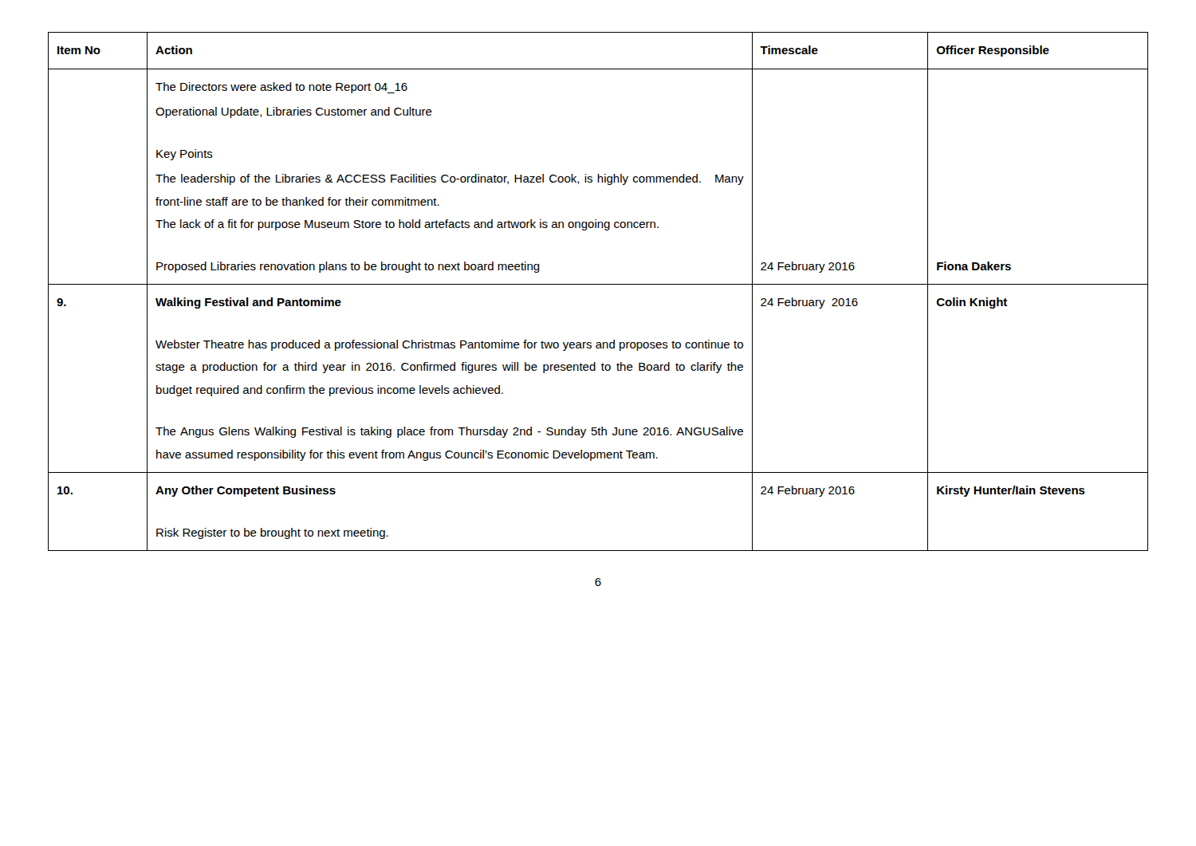| Item No | Action | Timescale | Officer Responsible |
| --- | --- | --- | --- |
| | The Directors were asked to note Report 04_16 Operational Update, Libraries Customer and Culture Key Points The leadership of the Libraries & ACCESS Facilities Co-ordinator, Hazel Cook, is highly commended. Many front-line staff are to be thanked for their commitment. The lack of a fit for purpose Museum Store to hold artefacts and artwork is an ongoing concern. Proposed Libraries renovation plans to be brought to next board meeting | 24 February 2016 | Fiona Dakers |
| 9. | Walking Festival and Pantomime Webster Theatre has produced a professional Christmas Pantomime for two years and proposes to continue to stage a production for a third year in 2016. Confirmed figures will be presented to the Board to clarify the budget required and confirm the previous income levels achieved. The Angus Glens Walking Festival is taking place from Thursday 2nd - Sunday 5th June 2016. ANGUSalive have assumed responsibility for this event from Angus Council’s Economic Development Team. | 24 February 2016 | Colin Knight |
| 10. | Any Other Competent Business Risk Register to be brought to next meeting. | 24 February 2016 | Kirsty Hunter/Iain Stevens |
6